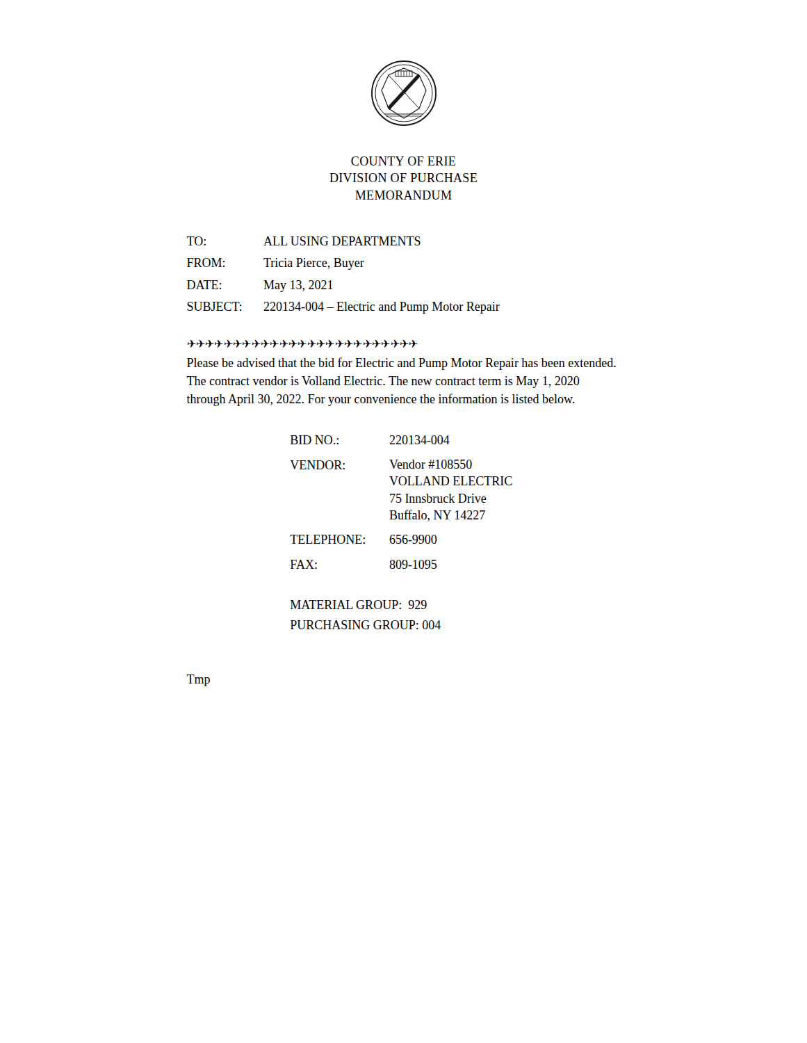COUNTY OF ERIE
DIVISION OF PURCHASE
MEMORANDUM
| TO: | ALL USING DEPARTMENTS |
| FROM: | Tricia Pierce, Buyer |
| DATE: | May 13, 2021 |
| SUBJECT: | 220134-004 – Electric and Pump Motor Repair |
✈✈✈✈✈✈✈✈✈✈✈✈✈✈✈✈✈✈✈✈✈✈✈✈✈
Please be advised that the bid for Electric and Pump Motor Repair has been extended. The contract vendor is Volland Electric. The new contract term is May 1, 2020 through April 30, 2022. For your convenience the information is listed below.
| BID NO.: | 220134-004 |
| VENDOR: | Vendor #108550 VOLLAND ELECTRIC 75 Innsbruck Drive Buffalo, NY 14227 |
| TELEPHONE: | 656-9900 |
| FAX: | 809-1095 |
MATERIAL GROUP: 929
PURCHASING GROUP: 004
Tmp